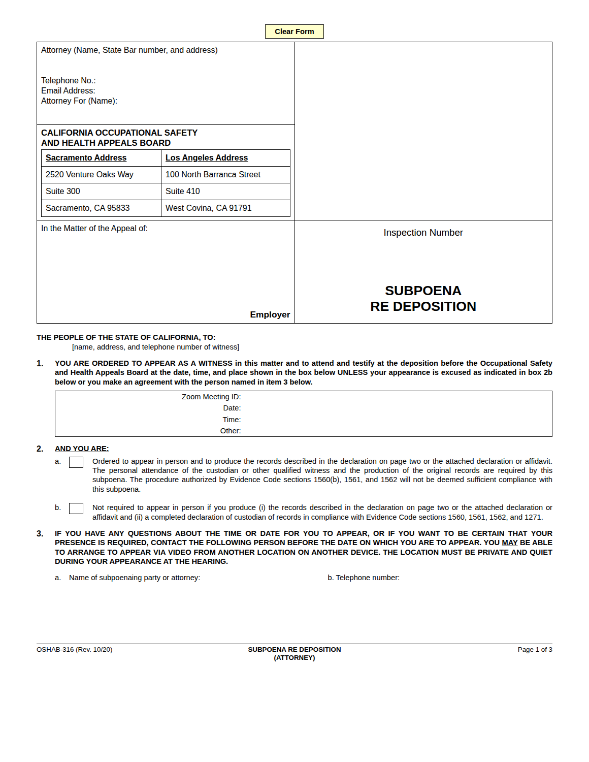Clear Form
| Attorney (Name, State Bar number, and address) Telephone No.: Email Address: Attorney For (Name): | |
| CALIFORNIA OCCUPATIONAL SAFETY AND HEALTH APPEALS BOARD / Sacramento Address / Los Angeles Address / / 2520 Venture Oaks Way / 100 North Barranca Street / / Suite 300 / Suite 410 / / Sacramento, CA 95833 / West Covina, CA 91791 / |
| In the Matter of the Appeal of: Employer | Inspection Number SUBPOENA RE DEPOSITION |
THE PEOPLE OF THE STATE OF CALIFORNIA, TO:
[name, address, and telephone number of witness]
1.
YOU ARE ORDERED TO APPEAR AS A WITNESS in this matter and to attend and testify at the deposition before the Occupational Safety and Health Appeals Board at the date, time, and place shown in the box below UNLESS your appearance is excused as indicated in box 2b below or you make an agreement with the person named in item 3 below.
| Zoom Meeting ID: | |
| Date: | |
| Time: | |
| Other: | |
2.
AND YOU ARE:
| a. | | Ordered to appear in person and to produce the records described in the declaration on page two or the attached declaration or affidavit. The personal attendance of the custodian or other qualified witness and the production of the original records are required by this subpoena. The procedure authorized by Evidence Code sections 1560(b), 1561, and 1562 will not be deemed sufficient compliance with this subpoena. |
| b. | | Not required to appear in person if you produce (i) the records described in the declaration on page two or the attached declaration or affidavit and (ii) a completed declaration of custodian of records in compliance with Evidence Code sections 1560, 1561, 1562, and 1271. |
3.
IF YOU HAVE ANY QUESTIONS ABOUT THE TIME OR DATE FOR YOU TO APPEAR, OR IF YOU WANT TO BE CERTAIN THAT YOUR PRESENCE IS REQUIRED, CONTACT THE FOLLOWING PERSON BEFORE THE DATE ON WHICH YOU ARE TO APPEAR. YOU MAY BE ABLE TO ARRANGE TO APPEAR VIA VIDEO FROM ANOTHER LOCATION ON ANOTHER DEVICE. THE LOCATION MUST BE PRIVATE AND QUIET DURING YOUR APPEARANCE AT THE HEARING.
| a. | Name of subpoenaing party or attorney: | b. Telephone number: |
| OSHAB-316 (Rev. 10/20) | SUBPOENA RE DEPOSITION (ATTORNEY) | Page 1 of 3 |